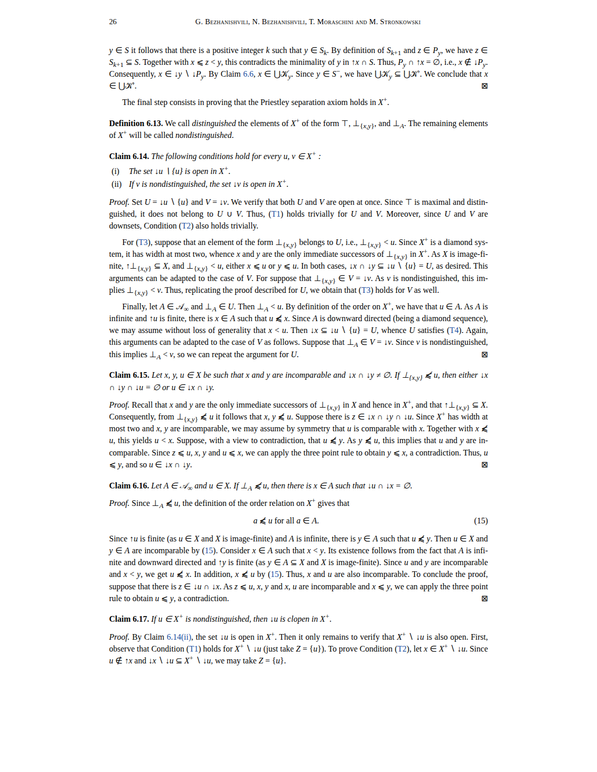26 G. Bezhanishvili, N. Bezhanishvili, T. Moraschini and M. Stronkowski
y ∈ S it follows that there is a positive integer k such that y ∈ Sk. By definition of Sk+1 and z ∈ Py, we have z ∈ Sk+1 ⊆ S. Together with x ⩽ z < y, this contradicts the minimality of y in ↑x ∩ S. Thus, Py ∩ ↑x = ∅, i.e., x ∉ ↓Py. Consequently, x ∈ ↓y ∖ ↓Py. By Claim 6.6, x ∈ ⋃𝒦y. Since y ∈ S−, we have ⋃𝒦y ⊆ ⋃𝒦′. We conclude that x ∈ ⋃𝒦′. ⊠
The final step consists in proving that the Priestley separation axiom holds in X+.
Definition 6.13. We call distinguished the elements of X+ of the form ⊤, ⊥{x,y}, and ⊥A. The remaining elements of X+ will be called nondistinguished.
Claim 6.14. The following conditions hold for every u, v ∈ X+ :
The set ↓u ∖ {u} is open in X+.
If v is nondistinguished, the set ↓v is open in X+.
Proof. Set U = ↓u ∖ {u} and V = ↓v. We verify that both U and V are open at once. Since ⊤ is maximal and distinguished, it does not belong to U ∪ V. Thus, (T1) holds trivially for U and V. Moreover, since U and V are downsets, Condition (T2) also holds trivially.
For (T3), suppose that an element of the form ⊥{x,y} belongs to U, i.e., ⊥{x,y} < u. Since X+ is a diamond system, it has width at most two, whence x and y are the only immediate successors of ⊥{x,y} in X+. As X is image-finite, ↑⊥{x,y} ⊆ X, and ⊥{x,y} < u, either x ⩽ u or y ⩽ u. In both cases, ↓x ∩ ↓y ⊆ ↓u ∖ {u} = U, as desired. This arguments can be adapted to the case of V. For suppose that ⊥{x,y} ∈ V = ↓v. As v is nondistinguished, this implies ⊥{x,y} < v. Thus, replicating the proof described for U, we obtain that (T3) holds for V as well.
Finally, let A ∈ 𝒜∞ and ⊥A ∈ U. Then ⊥A < u. By definition of the order on X+, we have that u ∈ A. As A is infinite and ↑u is finite, there is x ∈ A such that u ⩽̸ x. Since A is downward directed (being a diamond sequence), we may assume without loss of generality that x < u. Then ↓x ⊆ ↓u ∖ {u} = U, whence U satisfies (T4). Again, this arguments can be adapted to the case of V as follows. Suppose that ⊥A ∈ V = ↓v. Since v is nondistinguished, this implies ⊥A < v, so we can repeat the argument for U. ⊠
Claim 6.15. Let x, y, u ∈ X be such that x and y are incomparable and ↓x ∩ ↓y ≠ ∅. If ⊥{x,y} ⩽̸ u, then either ↓x ∩ ↓y ∩ ↓u = ∅ or u ∈ ↓x ∩ ↓y.
Proof. Recall that x and y are the only immediate successors of ⊥{x,y} in X and hence in X+, and that ↑⊥{x,y} ⊆ X. Consequently, from ⊥{x,y} ⩽̸ u it follows that x, y ⩽̸ u. Suppose there is z ∈ ↓x ∩ ↓y ∩ ↓u. Since X+ has width at most two and x, y are incomparable, we may assume by symmetry that u is comparable with x. Together with x ⩽̸ u, this yields u < x. Suppose, with a view to contradiction, that u ⩽̸ y. As y ⩽̸ u, this implies that u and y are incomparable. Since z ⩽ u, x, y and u ⩽ x, we can apply the three point rule to obtain y ⩽ x, a contradiction. Thus, u ⩽ y, and so u ∈ ↓x ∩ ↓y. ⊠
Claim 6.16. Let A ∈ 𝒜∞ and u ∈ X. If ⊥A ⩽̸ u, then there is x ∈ A such that ↓u ∩ ↓x = ∅.
Proof. Since ⊥A ⩽̸ u, the definition of the order relation on X+ gives that
a ⩽̸ u for all a ∈ A. (15)
Since ↑u is finite (as u ∈ X and X is image-finite) and A is infinite, there is y ∈ A such that u ⩽̸ y. Then u ∈ X and y ∈ A are incomparable by (15). Consider x ∈ A such that x < y. Its existence follows from the fact that A is infinite and downward directed and ↑y is finite (as y ∈ A ⊆ X and X is image-finite). Since u and y are incomparable and x < y, we get u ⩽̸ x. In addition, x ⩽̸ u by (15). Thus, x and u are also incomparable. To conclude the proof, suppose that there is z ∈ ↓u ∩ ↓x. As z ⩽ u, x, y and x, u are incomparable and x ⩽ y, we can apply the three point rule to obtain u ⩽ y, a contradiction. ⊠
Claim 6.17. If u ∈ X+ is nondistinguished, then ↓u is clopen in X+.
Proof. By Claim 6.14(ii), the set ↓u is open in X+. Then it only remains to verify that X+ ∖ ↓u is also open. First, observe that Condition (T1) holds for X+ ∖ ↓u (just take Z = {u}). To prove Condition (T2), let x ∈ X+ ∖ ↓u. Since u ∉ ↑x and ↓x ∖ ↓u ⊆ X+ ∖ ↓u, we may take Z = {u}.